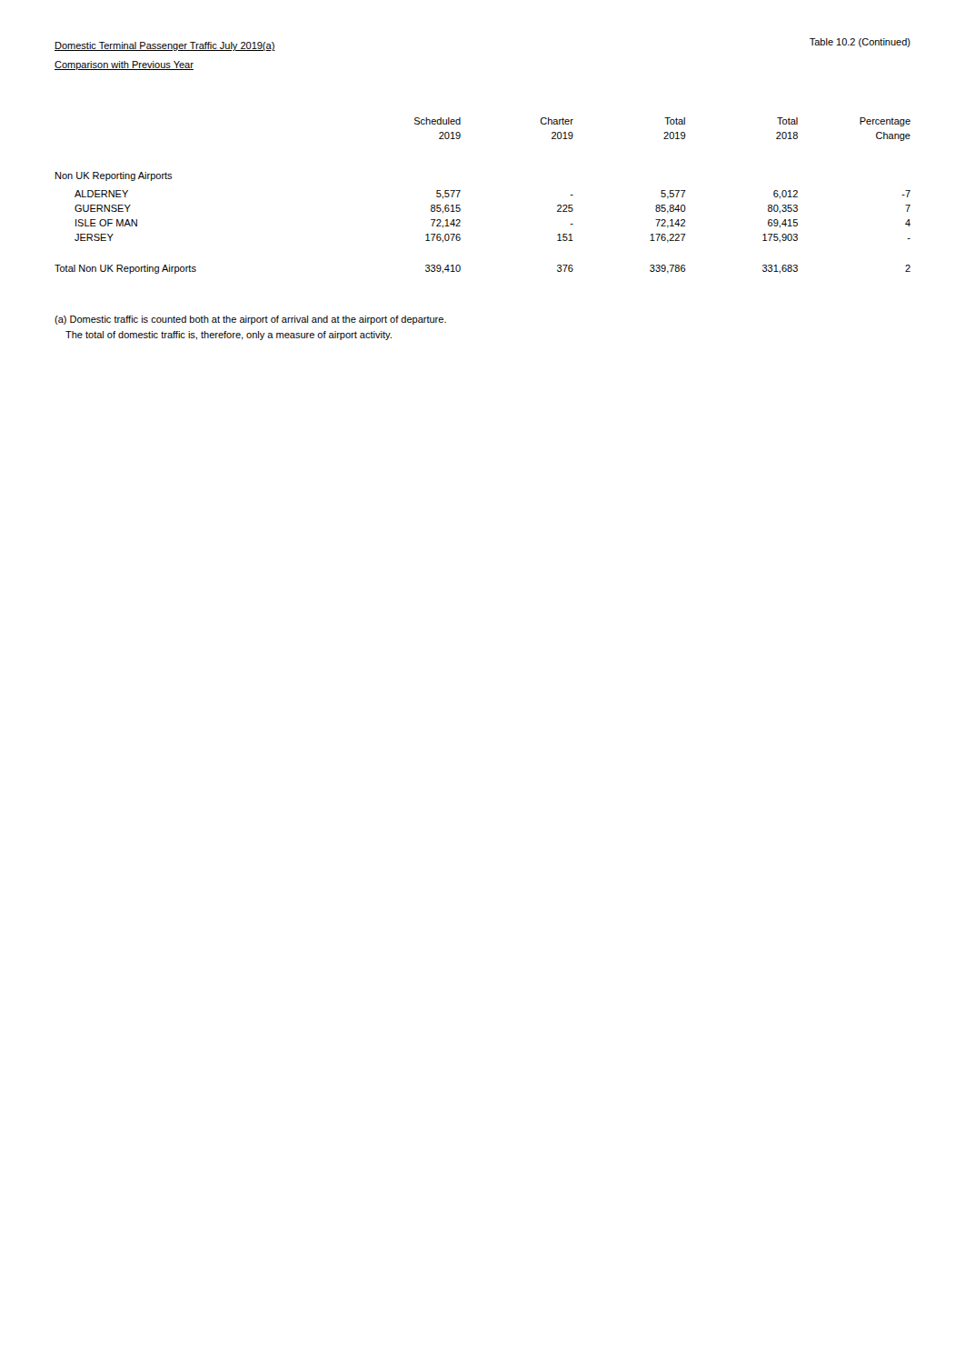Domestic Terminal Passenger Traffic July 2019(a)
Comparison with Previous Year
Table 10.2 (Continued)
| | Scheduled | Charter | Total | Total | Percentage |
| --- | --- | --- | --- | --- | --- |
| | 2019 | 2019 | 2019 | 2018 | Change |
| Non UK Reporting Airports | | | | | |
| ALDERNEY | 5,577 | - | 5,577 | 6,012 | -7 |
| GUERNSEY | 85,615 | 225 | 85,840 | 80,353 | 7 |
| ISLE OF MAN | 72,142 | - | 72,142 | 69,415 | 4 |
| JERSEY | 176,076 | 151 | 176,227 | 175,903 | - |
| Total Non UK Reporting Airports | 339,410 | 376 | 339,786 | 331,683 | 2 |
(a) Domestic traffic is counted both at the airport of arrival and at the airport of departure. The total of domestic traffic is, therefore, only a measure of airport activity.